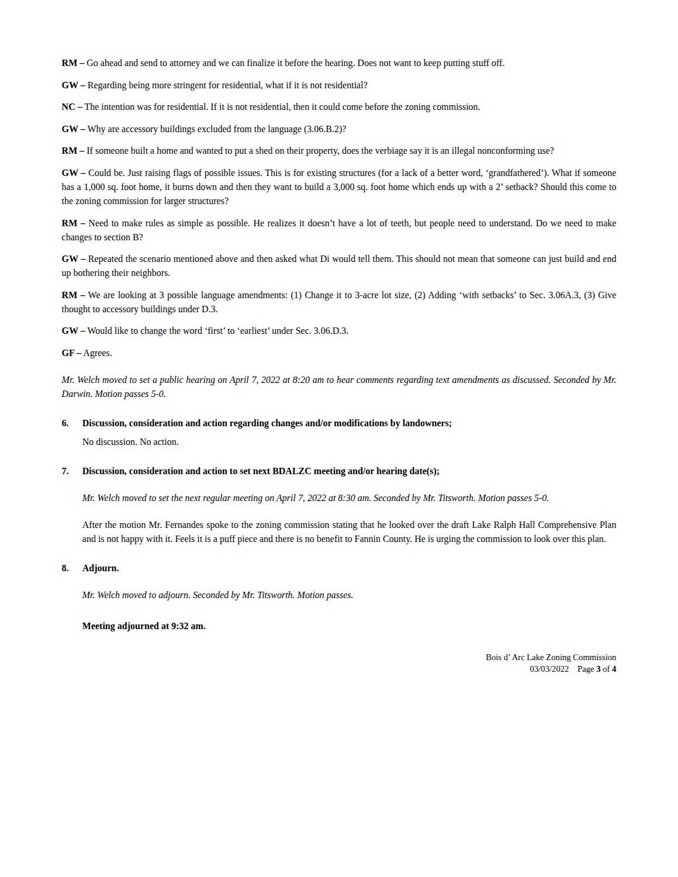RM – Go ahead and send to attorney and we can finalize it before the hearing. Does not want to keep putting stuff off.
GW – Regarding being more stringent for residential, what if it is not residential?
NC – The intention was for residential. If it is not residential, then it could come before the zoning commission.
GW – Why are accessory buildings excluded from the language (3.06.B.2)?
RM – If someone built a home and wanted to put a shed on their property, does the verbiage say it is an illegal nonconforming use?
GW – Could be. Just raising flags of possible issues. This is for existing structures (for a lack of a better word, ‘grandfathered’). What if someone has a 1,000 sq. foot home, it burns down and then they want to build a 3,000 sq. foot home which ends up with a 2’ setback? Should this come to the zoning commission for larger structures?
RM – Need to make rules as simple as possible. He realizes it doesn’t have a lot of teeth, but people need to understand. Do we need to make changes to section B?
GW – Repeated the scenario mentioned above and then asked what Di would tell them. This should not mean that someone can just build and end up bothering their neighbors.
RM – We are looking at 3 possible language amendments: (1) Change it to 3-acre lot size, (2) Adding ‘with setbacks’ to Sec. 3.06A.3, (3) Give thought to accessory buildings under D.3.
GW – Would like to change the word ‘first’ to ‘earliest’ under Sec. 3.06.D.3.
GF – Agrees.
Mr. Welch moved to set a public hearing on April 7, 2022 at 8:20 am to hear comments regarding text amendments as discussed. Seconded by Mr. Darwin. Motion passes 5-0.
6. Discussion, consideration and action regarding changes and/or modifications by landowners;
No discussion. No action.
7. Discussion, consideration and action to set next BDALZC meeting and/or hearing date(s);
Mr. Welch moved to set the next regular meeting on April 7, 2022 at 8:30 am. Seconded by Mr. Titsworth. Motion passes 5-0.
After the motion Mr. Fernandes spoke to the zoning commission stating that he looked over the draft Lake Ralph Hall Comprehensive Plan and is not happy with it. Feels it is a puff piece and there is no benefit to Fannin County. He is urging the commission to look over this plan.
8. Adjourn.
Mr. Welch moved to adjourn. Seconded by Mr. Titsworth. Motion passes.
Meeting adjourned at 9:32 am.
Bois d’ Arc Lake Zoning Commission
03/03/2022 Page 3 of 4